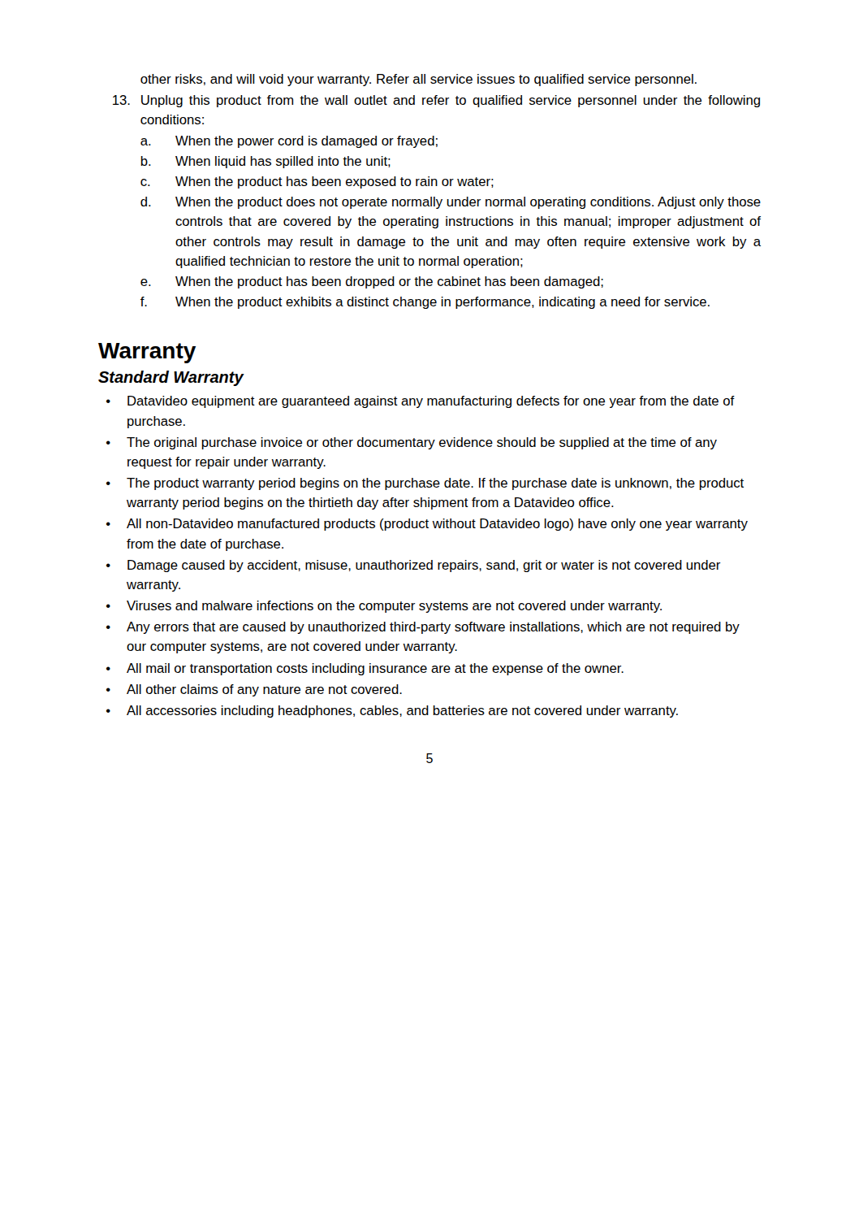other risks, and will void your warranty. Refer all service issues to qualified service personnel.
13. Unplug this product from the wall outlet and refer to qualified service personnel under the following conditions:
a. When the power cord is damaged or frayed;
b. When liquid has spilled into the unit;
c. When the product has been exposed to rain or water;
d. When the product does not operate normally under normal operating conditions. Adjust only those controls that are covered by the operating instructions in this manual; improper adjustment of other controls may result in damage to the unit and may often require extensive work by a qualified technician to restore the unit to normal operation;
e. When the product has been dropped or the cabinet has been damaged;
f. When the product exhibits a distinct change in performance, indicating a need for service.
Warranty
Standard Warranty
Datavideo equipment are guaranteed against any manufacturing defects for one year from the date of purchase.
The original purchase invoice or other documentary evidence should be supplied at the time of any request for repair under warranty.
The product warranty period begins on the purchase date. If the purchase date is unknown, the product warranty period begins on the thirtieth day after shipment from a Datavideo office.
All non-Datavideo manufactured products (product without Datavideo logo) have only one year warranty from the date of purchase.
Damage caused by accident, misuse, unauthorized repairs, sand, grit or water is not covered under warranty.
Viruses and malware infections on the computer systems are not covered under warranty.
Any errors that are caused by unauthorized third-party software installations, which are not required by our computer systems, are not covered under warranty.
All mail or transportation costs including insurance are at the expense of the owner.
All other claims of any nature are not covered.
All accessories including headphones, cables, and batteries are not covered under warranty.
5